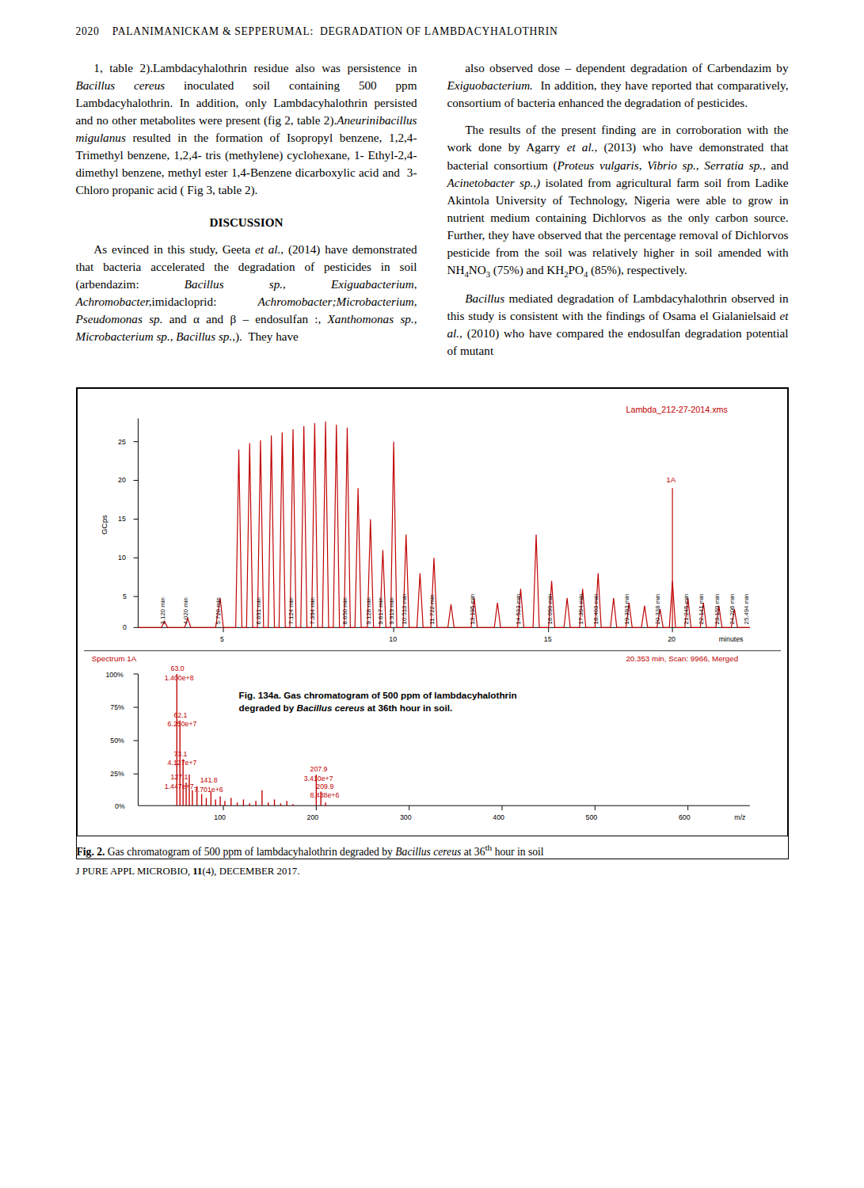2020 PALANIMANICKAM & SEPPERUMAL: DEGRADATION OF LAMBDACYHALOTHRIN
1, table 2).Lambdacyhalothrin residue also was persistence in Bacillus cereus inoculated soil containing 500 ppm Lambdacyhalothrin. In addition, only Lambdacyhalothrin persisted and no other metabolites were present (fig 2, table 2).Aneurinibacillus migulanus resulted in the formation of Isopropyl benzene, 1,2,4-Trimethyl benzene, 1,2,4- tris (methylene) cyclohexane, 1- Ethyl-2,4-dimethyl benzene, methyl ester 1,4-Benzene dicarboxylic acid and 3-Chloro propanic acid ( Fig 3, table 2).
DISCUSSION
As evinced in this study, Geeta et al., (2014) have demonstrated that bacteria accelerated the degradation of pesticides in soil (arbendazim: Bacillus sp., Exiguabacterium, Achromobacter, imidacloprid: Achromobacter;Microbacterium, Pseudomonas sp. and α and β – endosulfan :, Xanthomonas sp., Microbacterium sp., Bacillus sp.,). They have
also observed dose – dependent degradation of Carbendazim by Exiguobacterium. In addition, they have reported that comparatively, consortium of bacteria enhanced the degradation of pesticides.
The results of the present finding are in corroboration with the work done by Agarry et al., (2013) who have demonstrated that bacterial consortium (Proteus vulgaris, Vibrio sp., Serratia sp., and Acinetobacter sp.,) isolated from agricultural farm soil from Ladike Akintola University of Technology, Nigeria were able to grow in nutrient medium containing Dichlorvos as the only carbon source. Further, they have observed that the percentage removal of Dichlorvos pesticide from the soil was relatively higher in soil amended with NH4NO3 (75%) and KH2PO4 (85%), respectively.
Bacillus mediated degradation of Lambdacyhalothrin observed in this study is consistent with the findings of Osama el Gialanielsaid et al., (2010) who have compared the endosulfan degradation potential of mutant
Lambda_212-27-2014.xms 25 20 15 10 5 0 GCps 5 10 15 20 minutes 1A 3.120 min 4.020 min 5.720 min 6.691 min 7.124 min 7.394 min 8.650 min 9.128 min 9.617 min 9.919 min 10.513 min 11.722 min 13.195 min 14.533 min 16.090 min 17.394 min 18.403 min 19.393 min 20.338 min 21.245 min 22.141 min 23.159 min 24.206 min 25.494 min Spectrum 1A 20.353 min, Scan: 9966, Merged 100% 75% 50% 25% 0% 100 200 300 400 500 600 m/z 63.0 1.400e+8 62.1 6.250e+7 73.1 4.127e+7 127.1 1.447e+7 141.8 7.701e+6 207.9 3.410e+7 209.9 8.438e+6 Fig. 134a. Gas chromatogram of 500 ppm of lambdacyhalothrin degraded by Bacillus cereus at 36th hour in soil.
Fig. 2. Gas chromatogram of 500 ppm of lambdacyhalothrin degraded by Bacillus cereus at 36th hour in soil
J PURE APPL MICROBIO, 11(4), DECEMBER 2017.